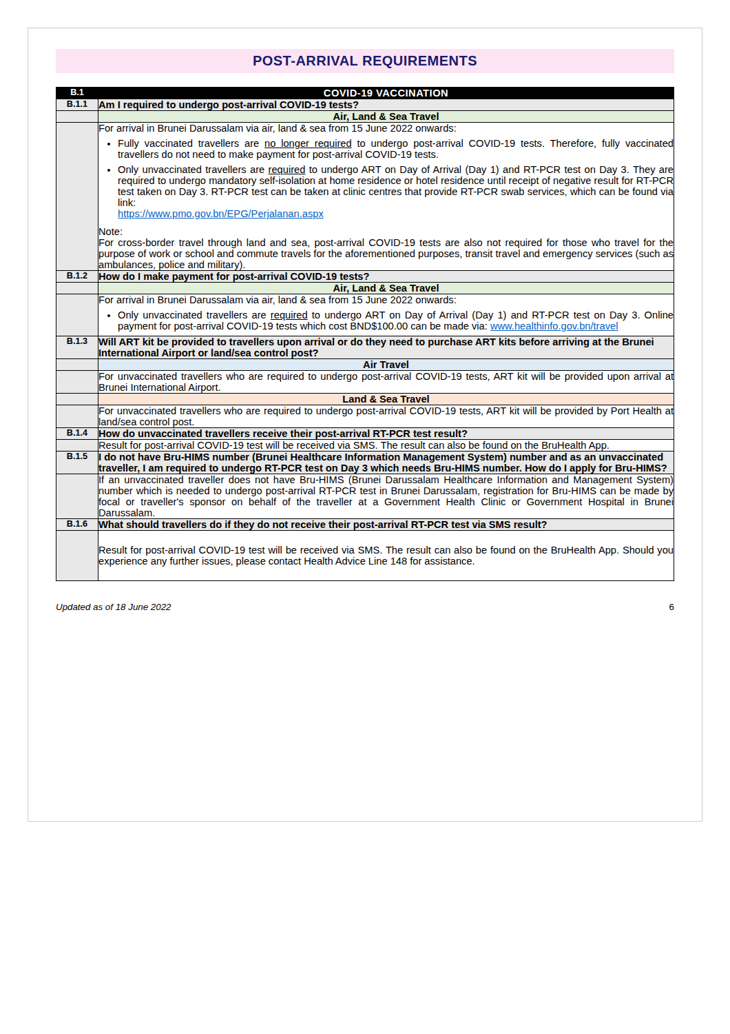POST-ARRIVAL REQUIREMENTS
| B.1 | COVID-19 VACCINATION |
| B.1.1 | Am I required to undergo post-arrival COVID-19 tests? |
| | Air, Land & Sea Travel |
| | For arrival in Brunei Darussalam via air, land & sea from 15 June 2022 onwards: Fully vaccinated travellers are no longer required to undergo post-arrival COVID-19 tests. Therefore, fully vaccinated travellers do not need to make payment for post-arrival COVID-19 tests. Only unvaccinated travellers are required to undergo ART on Day of Arrival (Day 1) and RT-PCR test on Day 3. They are required to undergo mandatory self-isolation at home residence or hotel residence until receipt of negative result for RT-PCR test taken on Day 3. RT-PCR test can be taken at clinic centres that provide RT-PCR swab services, which can be found via link: https://www.pmo.gov.bn/EPG/Perjalanan.aspx Note: For cross-border travel through land and sea, post-arrival COVID-19 tests are also not required for those who travel for the purpose of work or school and commute travels for the aforementioned purposes, transit travel and emergency services (such as ambulances, police and military). |
| B.1.2 | How do I make payment for post-arrival COVID-19 tests? |
| | Air, Land & Sea Travel |
| | For arrival in Brunei Darussalam via air, land & sea from 15 June 2022 onwards: Only unvaccinated travellers are required to undergo ART on Day of Arrival (Day 1) and RT-PCR test on Day 3. Online payment for post-arrival COVID-19 tests which cost BND$100.00 can be made via: www.healthinfo.gov.bn/travel |
| B.1.3 | Will ART kit be provided to travellers upon arrival or do they need to purchase ART kits before arriving at the Brunei International Airport or land/sea control post? |
| | Air Travel |
| | For unvaccinated travellers who are required to undergo post-arrival COVID-19 tests, ART kit will be provided upon arrival at Brunei International Airport. |
| | Land & Sea Travel |
| | For unvaccinated travellers who are required to undergo post-arrival COVID-19 tests, ART kit will be provided by Port Health at land/sea control post. |
| B.1.4 | How do unvaccinated travellers receive their post-arrival RT-PCR test result? |
| | Result for post-arrival COVID-19 test will be received via SMS. The result can also be found on the BruHealth App. |
| B.1.5 | I do not have Bru-HIMS number (Brunei Healthcare Information Management System) number and as an unvaccinated traveller, I am required to undergo RT-PCR test on Day 3 which needs Bru-HIMS number. How do I apply for Bru-HIMS? |
| | If an unvaccinated traveller does not have Bru-HIMS (Brunei Darussalam Healthcare Information and Management System) number which is needed to undergo post-arrival RT-PCR test in Brunei Darussalam, registration for Bru-HIMS can be made by focal or traveller's sponsor on behalf of the traveller at a Government Health Clinic or Government Hospital in Brunei Darussalam. |
| B.1.6 | What should travellers do if they do not receive their post-arrival RT-PCR test via SMS result? |
| | Result for post-arrival COVID-19 test will be received via SMS. The result can also be found on the BruHealth App. Should you experience any further issues, please contact Health Advice Line 148 for assistance. |
Updated as of 18 June 2022 6